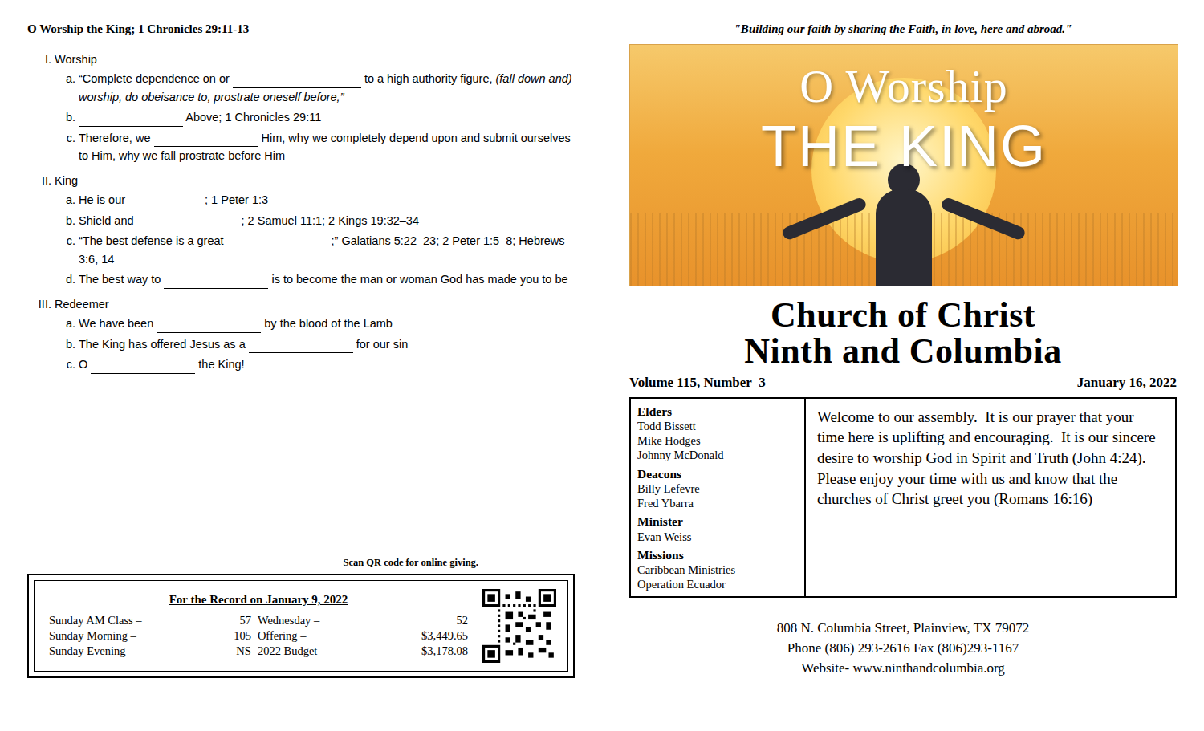O Worship the King; 1 Chronicles 29:11-13
Worship
“Complete dependence on or to a high authority figure, (fall down and) worship, do obeisance to, prostrate oneself before,”
Above; 1 Chronicles 29:11
Therefore, we Him, why we completely depend upon and submit ourselves to Him, why we fall prostrate before Him
King
He is our ; 1 Peter 1:3
Shield and ; 2 Samuel 11:1; 2 Kings 19:32–34
“The best defense is a great ;” Galatians 5:22–23; 2 Peter 1:5–8; Hebrews 3:6, 14
The best way to is to become the man or woman God has made you to be
Redeemer
We have been by the blood of the Lamb
The King has offered Jesus as a for our sin
O the King!
Scan QR code for online giving.
For the Record on January 9, 2022
| Sunday AM Class – | 57 | Wednesday – | 52 |
| Sunday Morning – | 105 | Offering – | $3,449.65 |
| Sunday Evening – | NS | 2022 Budget – | $3,178.08 |
"Building our faith by sharing the Faith, in love, here and abroad."
O Worship
THE KING
Church of Christ Ninth and Columbia
Volume 115, Number 3 January 16, 2022
Elders
Todd Bissett
Mike Hodges
Johnny McDonald
Deacons
Billy Lefevre
Fred Ybarra
Minister
Evan Weiss
Missions
Caribbean Ministries
Operation Ecuador
Welcome to our assembly. It is our prayer that your time here is uplifting and encouraging. It is our sincere desire to worship God in Spirit and Truth (John 4:24). Please enjoy your time with us and know that the churches of Christ greet you (Romans 16:16)
808 N. Columbia Street, Plainview, TX 79072
Phone (806) 293-2616 Fax (806)293-1167
Website- www.ninthandcolumbia.org